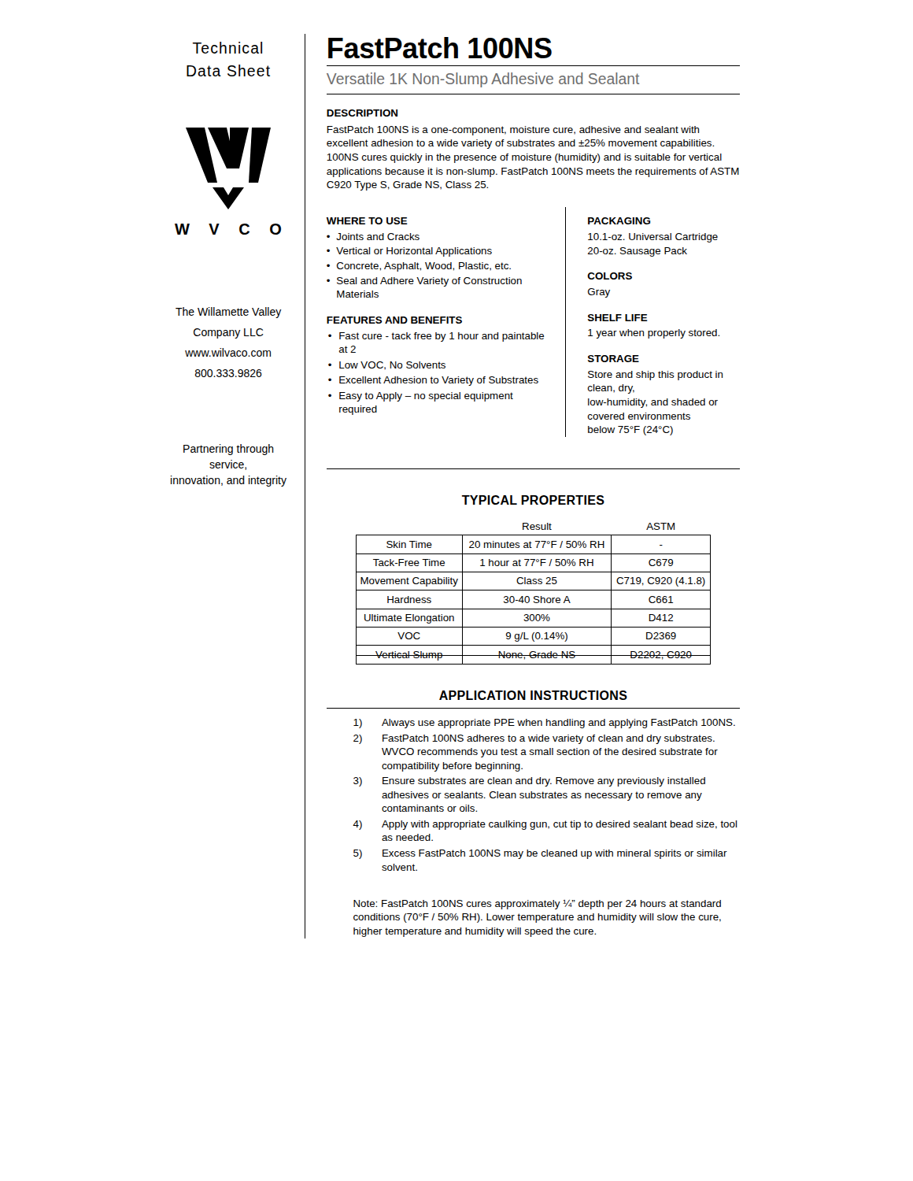Technical
Data Sheet
WVCO
The Willamette Valley
Company LLC
www.wilvaco.com
800.333.9826
Partnering through service,
innovation, and integrity
FastPatch 100NS
Versatile 1K Non-Slump Adhesive and Sealant
DESCRIPTION
FastPatch 100NS is a one-component, moisture cure, adhesive and sealant with excellent adhesion to a wide variety of substrates and ±25% movement capabilities. 100NS cures quickly in the presence of moisture (humidity) and is suitable for vertical applications because it is non-slump. FastPatch 100NS meets the requirements of ASTM C920 Type S, Grade NS, Class 25.
WHERE TO USE
Joints and Cracks
Vertical or Horizontal Applications
Concrete, Asphalt, Wood, Plastic, etc.
Seal and Adhere Variety of Construction Materials
FEATURES AND BENEFITS
Fast cure - tack free by 1 hour and paintable at 2
Low VOC, No Solvents
Excellent Adhesion to Variety of Substrates
Easy to Apply – no special equipment required
PACKAGING
10.1-oz. Universal Cartridge
20-oz. Sausage Pack
COLORS
Gray
SHELF LIFE
1 year when properly stored.
STORAGE
Store and ship this product in clean, dry,
low-humidity, and shaded or covered environments
below 75°F (24°C)
TYPICAL PROPERTIES
| | Result | ASTM |
| --- | --- | --- |
| Skin Time | 20 minutes at 77°F / 50% RH | - |
| Tack-Free Time | 1 hour at 77°F / 50% RH | C679 |
| Movement Capability | Class 25 | C719, C920 (4.1.8) |
| Hardness | 30-40 Shore A | C661 |
| Ultimate Elongation | 300% | D412 |
| VOC | 9 g/L (0.14%) | D2369 |
| Vertical Slump | None, Grade NS | D2202, C920 |
APPLICATION INSTRUCTIONS
Always use appropriate PPE when handling and applying FastPatch 100NS.
FastPatch 100NS adheres to a wide variety of clean and dry substrates. WVCO recommends you test a small section of the desired substrate for compatibility before beginning.
Ensure substrates are clean and dry. Remove any previously installed adhesives or sealants. Clean substrates as necessary to remove any contaminants or oils.
Apply with appropriate caulking gun, cut tip to desired sealant bead size, tool as needed.
Excess FastPatch 100NS may be cleaned up with mineral spirits or similar solvent.
Note: FastPatch 100NS cures approximately ¼” depth per 24 hours at standard conditions (70°F / 50% RH). Lower temperature and humidity will slow the cure, higher temperature and humidity will speed the cure.